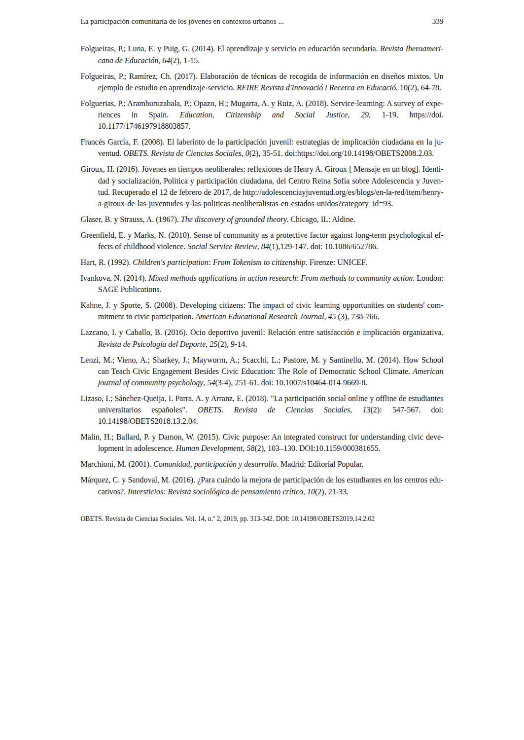La participación comunitaria de los jóvenes en contextos urbanos ... 339
Folgueiras, P.; Luna, E. y Puig, G. (2014). El aprendizaje y servicio en educación secundaria. Revista Iberoamericana de Educación, 64(2), 1-15.
Folgueiras, P.; Ramírez, Ch. (2017). Elaboración de técnicas de recogida de información en diseños mixtos. Un ejemplo de estudio en aprendizaje-servicio. REIRE Revista d'Innovació i Recerca en Educació, 10(2), 64-78.
Folguerias, P.; Aramburuzabala, P.; Opazo, H.; Mugarra, A. y Ruiz, A. (2018). Service-learning: A survey of experiences in Spain. Education, Citizenship and Social Justice, 29, 1-19. https://doi. 10.1177/1746197918803857.
Francés García, F. (2008). El laberinto de la participación juvenil: estrategias de implicación ciudadana en la juventud. OBETS. Revista de Ciencias Sociales, 0(2), 35-51. doi:https://doi.org/10.14198/OBETS2008.2.03.
Giroux, H. (2016). Jóvenes en tiempos neoliberales: reflexiones de Henry A. Giroux [ Mensaje en un blog]. Identidad y socialización, Política y participación ciudadana, del Centro Reina Sofía sobre Adolescencia y Juventud. Recuperado el 12 de febrero de 2017, de http://adolescenciayjuventud.org/es/blogs/en-la-red/item/henry-a-giroux-de-las-juventudes-y-las-politicas-neoliberalistas-en-estados-unidos?category_id=93.
Glaser, B. y Strauss, A. (1967). The discovery of grounded theory. Chicago, IL: Aldine.
Greenfield, E. y Marks, N. (2010). Sense of community as a protective factor against long-term psychological effects of childhood violence. Social Service Review, 84(1),129-147. doi: 10.1086/652786.
Hart, R. (1992). Children's participation: From Tokenism to citizenship. Firenze: UNICEF.
Ivankova, N. (2014). Mixed methods applications in action research: From methods to community action. London: SAGE Publications.
Kahne, J. y Sporte, S. (2008). Developing citizens: The impact of civic learning opportunities on students' commitment to civic participation. American Educational Research Journal, 45 (3), 738-766.
Lazcano, I. y Caballo, B. (2016). Ocio deportivo juvenil: Relación entre satisfacción e implicación organizativa. Revista de Psicología del Deporte, 25(2), 9-14.
Lenzi, M.; Vieno, A.; Sharkey, J.; Mayworm, A.; Scacchi, L.; Pastore, M. y Santinello, M. (2014). How School can Teach Civic Engagement Besides Civic Education: The Role of Democratic School Climate. American journal of community psychology, 54(3-4), 251-61. doi: 10.1007/s10464-014-9669-8.
Lizaso, I.; Sánchez-Queija, I. Parra, A. y Arranz, E. (2018). "La participación social online y offline de estudiantes universitarios españoles". OBETS. Revista de Ciencias Sociales, 13(2): 547-567. doi: 10.14198/OBETS2018.13.2.04.
Malin, H.; Ballard, P. y Damon, W. (2015). Civic purpose: An integrated construct for understanding civic development in adolescence. Human Development, 58(2), 103–130. DOI:10.1159/000381655.
Marchioni, M. (2001). Comunidad, participación y desarrollo. Madrid: Editorial Popular.
Márquez, C. y Sandoval, M. (2016). ¿Para cuándo la mejora de participación de los estudiantes en los centros educativos?. Intersticios: Revista sociológica de pensamiento crítico, 10(2), 21-33.
OBETS. Revista de Ciencias Sociales. Vol. 14, n.º 2, 2019, pp. 313-342. DOI: 10.14198/OBETS2019.14.2.02